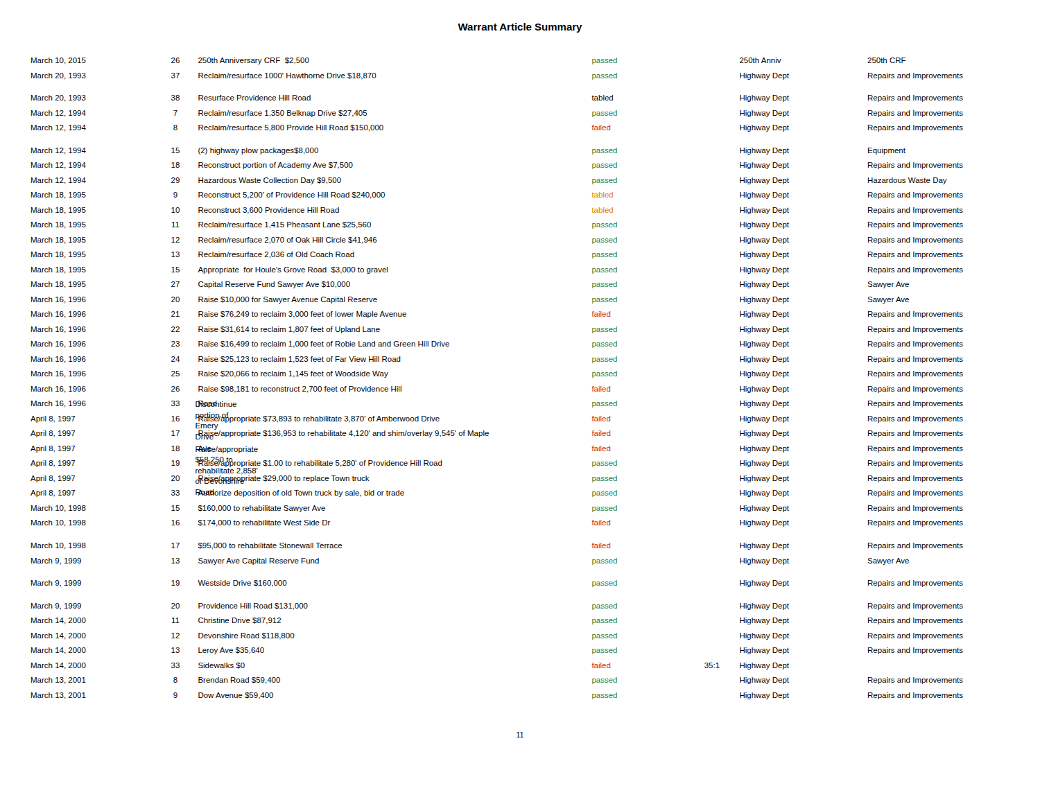Warrant Article Summary
| March 10, 2015 | 26 | 250th Anniversary CRF $2,500 | passed | | 250th Anniv | 250th CRF |
| March 20, 1993 | 37 | Reclaim/resurface 1000' Hawthorne Drive $18,870 | passed | | Highway Dept | Repairs and Improvements |
| March 20, 1993 | 38 | Resurface Providence Hill Road | tabled | | Highway Dept | Repairs and Improvements |
| March 12, 1994 | 7 | Reclaim/resurface 1,350 Belknap Drive $27,405 | passed | | Highway Dept | Repairs and Improvements |
| March 12, 1994 | 8 | Reclaim/resurface 5,800 Provide Hill Road $150,000 | failed | | Highway Dept | Repairs and Improvements |
| March 12, 1994 | 15 | (2) highway plow packages$8,000 | passed | | Highway Dept | Equipment |
| March 12, 1994 | 18 | Reconstruct portion of Academy Ave $7,500 | passed | | Highway Dept | Repairs and Improvements |
| March 12, 1994 | 29 | Hazardous Waste Collection Day $9,500 | passed | | Highway Dept | Hazardous Waste Day |
| March 18, 1995 | 9 | Reconstruct 5,200' of Providence Hill Road $240,000 | tabled | | Highway Dept | Repairs and Improvements |
| March 18, 1995 | 10 | Reconstruct 3,600 Providence Hill Road | tabled | | Highway Dept | Repairs and Improvements |
| March 18, 1995 | 11 | Reclaim/resurface 1,415 Pheasant Lane $25,560 | passed | | Highway Dept | Repairs and Improvements |
| March 18, 1995 | 12 | Reclaim/resurface 2,070 of Oak Hill Circle $41,946 | passed | | Highway Dept | Repairs and Improvements |
| March 18, 1995 | 13 | Reclaim/resurface 2,036 of Old Coach Road | passed | | Highway Dept | Repairs and Improvements |
| March 18, 1995 | 15 | Appropriate for Houle's Grove Road $3,000 to gravel | passed | | Highway Dept | Repairs and Improvements |
| March 18, 1995 | 27 | Capital Reserve Fund Sawyer Ave $10,000 | passed | | Highway Dept | Sawyer Ave |
| March 16, 1996 | 20 | Raise $10,000 for Sawyer Avenue Capital Reserve | passed | | Highway Dept | Sawyer Ave |
| March 16, 1996 | 21 | Raise $76,249 to reclaim 3,000 feet of lower Maple Avenue | failed | | Highway Dept | Repairs and Improvements |
| March 16, 1996 | 22 | Raise $31,614 to reclaim 1,807 feet of Upland Lane | passed | | Highway Dept | Repairs and Improvements |
| March 16, 1996 | 23 | Raise $16,499 to reclaim 1,000 feet of Robie Land and Green Hill Drive | passed | | Highway Dept | Repairs and Improvements |
| March 16, 1996 | 24 | Raise $25,123 to reclaim 1,523 feet of Far View Hill Road | passed | | Highway Dept | Repairs and Improvements |
| March 16, 1996 | 25 | Raise $20,066 to reclaim 1,145 feet of Woodside Way | passed | | Highway Dept | Repairs and Improvements |
| March 16, 1996 | 26 | Raise $98,181 to reconstruct 2,700 feet of Providence Hill | failed | | Highway Dept | Repairs and Improvements |
| March 16, 1996 | 33 | Road Discontinue portion of Emery Drive | passed | | Highway Dept | Repairs and Improvements |
| April 8, 1997 | 16 | Raise/appropriate $73,893 to rehabilitate 3,870' of Amberwood Drive | failed | | Highway Dept | Repairs and Improvements |
| April 8, 1997 | 17 | Raise/appropriate $136,953 to rehabilitate 4,120' and shim/overlay 9,545' of Maple | failed | | Highway Dept | Repairs and Improvements |
| April 8, 1997 | 18 | Ave Raise/appropriate $58,250 to rehabilitate 2,858' of Devonshire Road | failed | | Highway Dept | Repairs and Improvements |
| April 8, 1997 | 19 | Raise/appropriate $1.00 to rehabilitate 5,280' of Providence Hill Road | passed | | Highway Dept | Repairs and Improvements |
| April 8, 1997 | 20 | Raise/appropriate $29,000 to replace Town truck | passed | | Highway Dept | Repairs and Improvements |
| April 8, 1997 | 33 | Authorize deposition of old Town truck by sale, bid or trade | passed | | Highway Dept | Repairs and Improvements |
| March 10, 1998 | 15 | $160,000 to rehabilitate Sawyer Ave | passed | | Highway Dept | Repairs and Improvements |
| March 10, 1998 | 16 | $174,000 to rehabilitate West Side Dr | failed | | Highway Dept | Repairs and Improvements |
| March 10, 1998 | 17 | $95,000 to rehabilitate Stonewall Terrace | failed | | Highway Dept | Repairs and Improvements |
| March 9, 1999 | 13 | Sawyer Ave Capital Reserve Fund | passed | | Highway Dept | Sawyer Ave |
| March 9, 1999 | 19 | Westside Drive $160,000 | passed | | Highway Dept | Repairs and Improvements |
| March 9, 1999 | 20 | Providence Hill Road $131,000 | passed | | Highway Dept | Repairs and Improvements |
| March 14, 2000 | 11 | Christine Drive $87,912 | passed | | Highway Dept | Repairs and Improvements |
| March 14, 2000 | 12 | Devonshire Road $118,800 | passed | | Highway Dept | Repairs and Improvements |
| March 14, 2000 | 13 | Leroy Ave $35,640 | passed | | Highway Dept | Repairs and Improvements |
| March 14, 2000 | 33 | Sidewalks $0 | failed | 35:1 | Highway Dept | |
| March 13, 2001 | 8 | Brendan Road $59,400 | passed | | Highway Dept | Repairs and Improvements |
| March 13, 2001 | 9 | Dow Avenue $59,400 | passed | | Highway Dept | Repairs and Improvements |
11